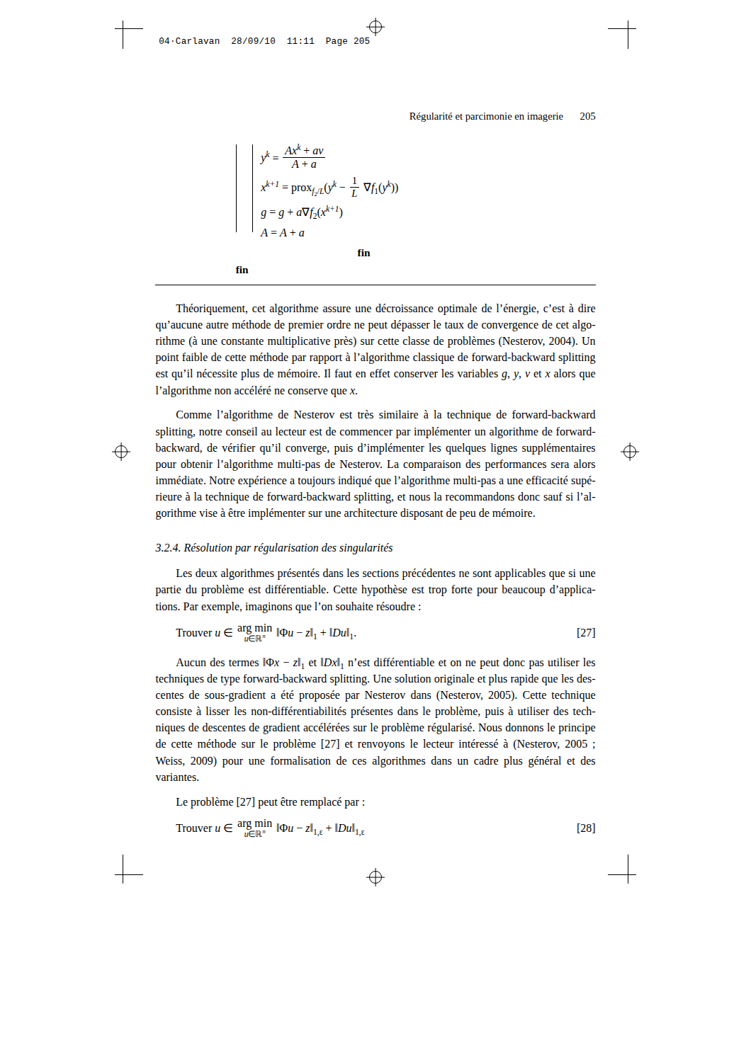04·Carlavan 28/09/10 11:11 Page 205
Régularité et parcimonie en imagerie 205
yk = Axk + av A + a
xk+1 = proxf2/L(yk − 1 L ∇f1(yk))
g = g + a∇f2(xk+1)
A = A + a
fin
fin
Théoriquement, cet algorithme assure une décroissance optimale de l’énergie, c’est à dire qu’aucune autre méthode de premier ordre ne peut dépasser le taux de convergence de cet algorithme (à une constante multiplicative près) sur cette classe de problèmes (Nesterov, 2004). Un point faible de cette méthode par rapport à l’algorithme classique de forward-backward splitting est qu’il nécessite plus de mémoire. Il faut en effet conserver les variables g, y, v et x alors que l’algorithme non accéléré ne conserve que x.
Comme l’algorithme de Nesterov est très similaire à la technique de forward-backward splitting, notre conseil au lecteur est de commencer par implémenter un algorithme de forward-backward, de vérifier qu’il converge, puis d’implémenter les quelques lignes supplémentaires pour obtenir l’algorithme multi-pas de Nesterov. La comparaison des performances sera alors immédiate. Notre expérience a toujours indiqué que l’algorithme multi-pas a une efficacité supérieure à la technique de forward-backward splitting, et nous la recommandons donc sauf si l’algorithme vise à être implémenter sur une architecture disposant de peu de mémoire.
3.2.4. Résolution par régularisation des singularités
Les deux algorithmes présentés dans les sections précédentes ne sont applicables que si une partie du problème est différentiable. Cette hypothèse est trop forte pour beaucoup d’applications. Par exemple, imaginons que l’on souhaite résoudre :
Trouver u ∈ arg min u∈ℝn ‖Φu − z‖1 + ‖Du‖1.
[27]
Aucun des termes ‖Φx − z‖1 et ‖Dx‖1 n’est différentiable et on ne peut donc pas utiliser les techniques de type forward-backward splitting. Une solution originale et plus rapide que les descentes de sous-gradient a été proposée par Nesterov dans (Nesterov, 2005). Cette technique consiste à lisser les non-différentiabilités présentes dans le problème, puis à utiliser des techniques de descentes de gradient accélérées sur le problème régularisé. Nous donnons le principe de cette méthode sur le problème [27] et renvoyons le lecteur intéressé à (Nesterov, 2005 ; Weiss, 2009) pour une formalisation de ces algorithmes dans un cadre plus général et des variantes.
Le problème [27] peut être remplacé par :
Trouver u ∈ arg min u∈ℝn ‖Φu − z‖1,ε + ‖Du‖1,ε
[28]